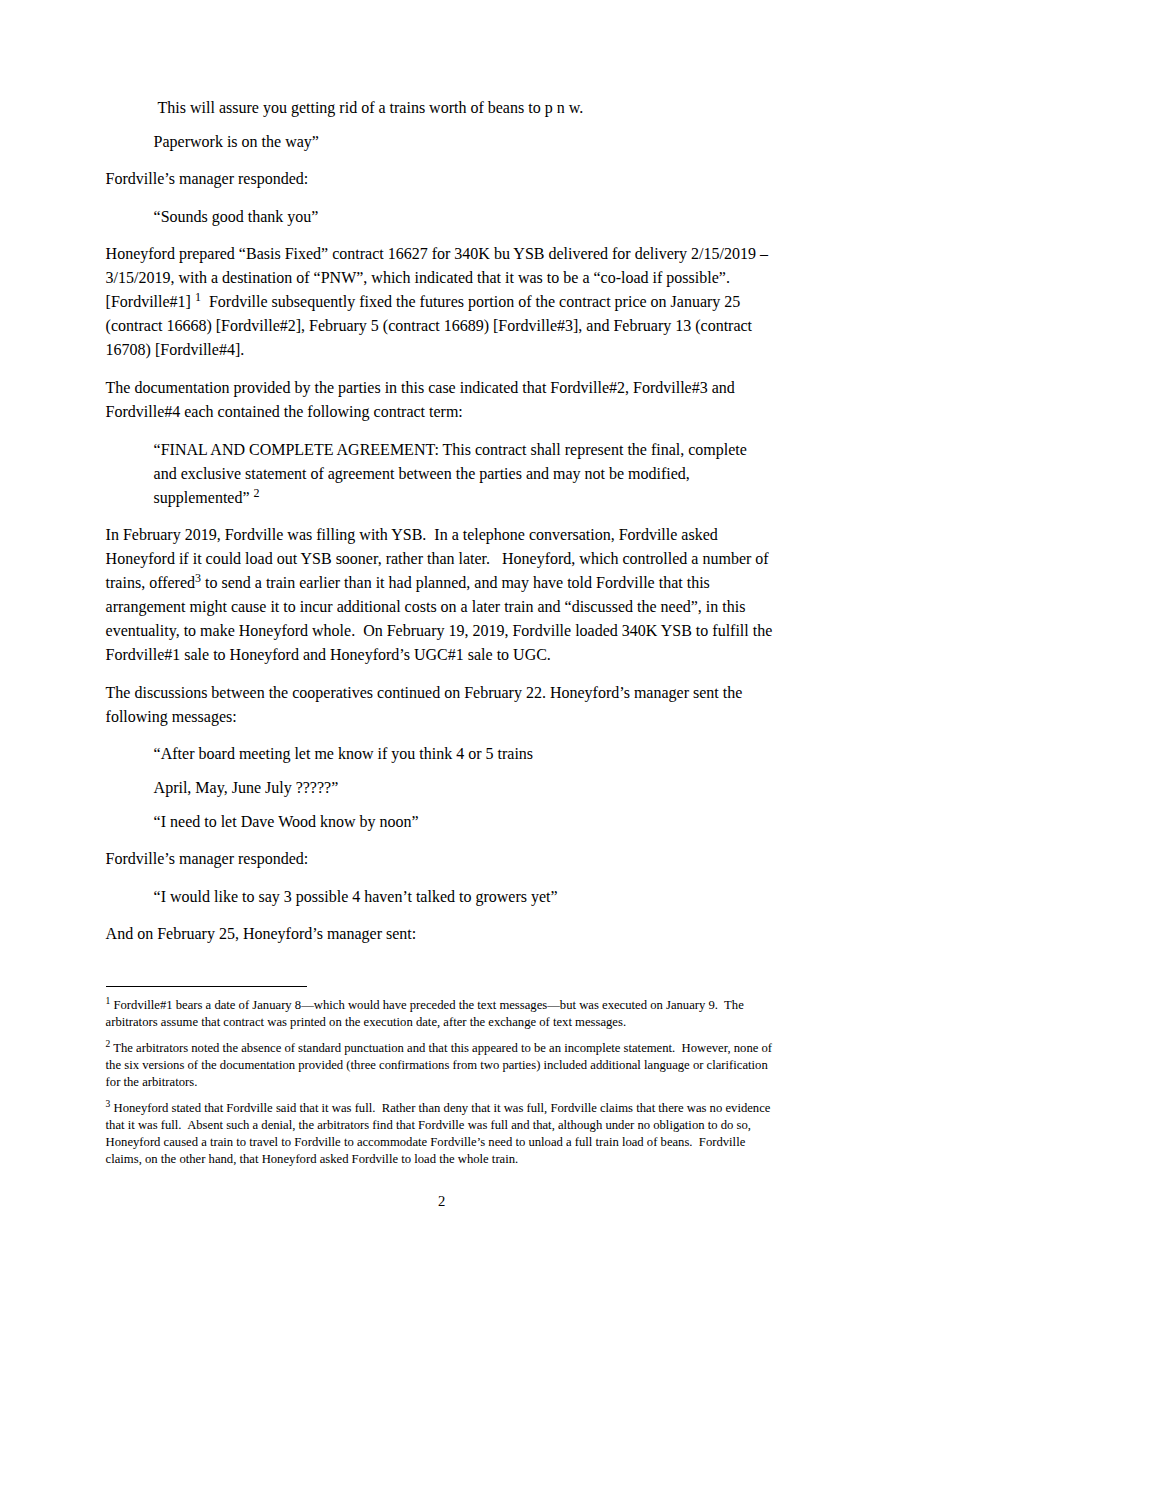This will assure you getting rid of a trains worth of beans to p n w.
Paperwork is on the way”
Fordville’s manager responded:
“Sounds good thank you”
Honeyford prepared “Basis Fixed” contract 16627 for 340K bu YSB delivered for delivery 2/15/2019 – 3/15/2019, with a destination of “PNW”, which indicated that it was to be a “co-load if possible”. [Fordville#1] 1 Fordville subsequently fixed the futures portion of the contract price on January 25 (contract 16668) [Fordville#2], February 5 (contract 16689) [Fordville#3], and February 13 (contract 16708) [Fordville#4].
The documentation provided by the parties in this case indicated that Fordville#2, Fordville#3 and Fordville#4 each contained the following contract term:
“FINAL AND COMPLETE AGREEMENT: This contract shall represent the final, complete and exclusive statement of agreement between the parties and may not be modified, supplemented” 2
In February 2019, Fordville was filling with YSB. In a telephone conversation, Fordville asked Honeyford if it could load out YSB sooner, rather than later. Honeyford, which controlled a number of trains, offered3 to send a train earlier than it had planned, and may have told Fordville that this arrangement might cause it to incur additional costs on a later train and “discussed the need”, in this eventuality, to make Honeyford whole. On February 19, 2019, Fordville loaded 340K YSB to fulfill the Fordville#1 sale to Honeyford and Honeyford’s UGC#1 sale to UGC.
The discussions between the cooperatives continued on February 22. Honeyford’s manager sent the following messages:
“After board meeting let me know if you think 4 or 5 trains
April, May, June July ?????”
“I need to let Dave Wood know by noon”
Fordville’s manager responded:
“I would like to say 3 possible 4 haven’t talked to growers yet”
And on February 25, Honeyford’s manager sent:
1 Fordville#1 bears a date of January 8—which would have preceded the text messages—but was executed on January 9. The arbitrators assume that contract was printed on the execution date, after the exchange of text messages.
2 The arbitrators noted the absence of standard punctuation and that this appeared to be an incomplete statement. However, none of the six versions of the documentation provided (three confirmations from two parties) included additional language or clarification for the arbitrators.
3 Honeyford stated that Fordville said that it was full. Rather than deny that it was full, Fordville claims that there was no evidence that it was full. Absent such a denial, the arbitrators find that Fordville was full and that, although under no obligation to do so, Honeyford caused a train to travel to Fordville to accommodate Fordville’s need to unload a full train load of beans. Fordville claims, on the other hand, that Honeyford asked Fordville to load the whole train.
2